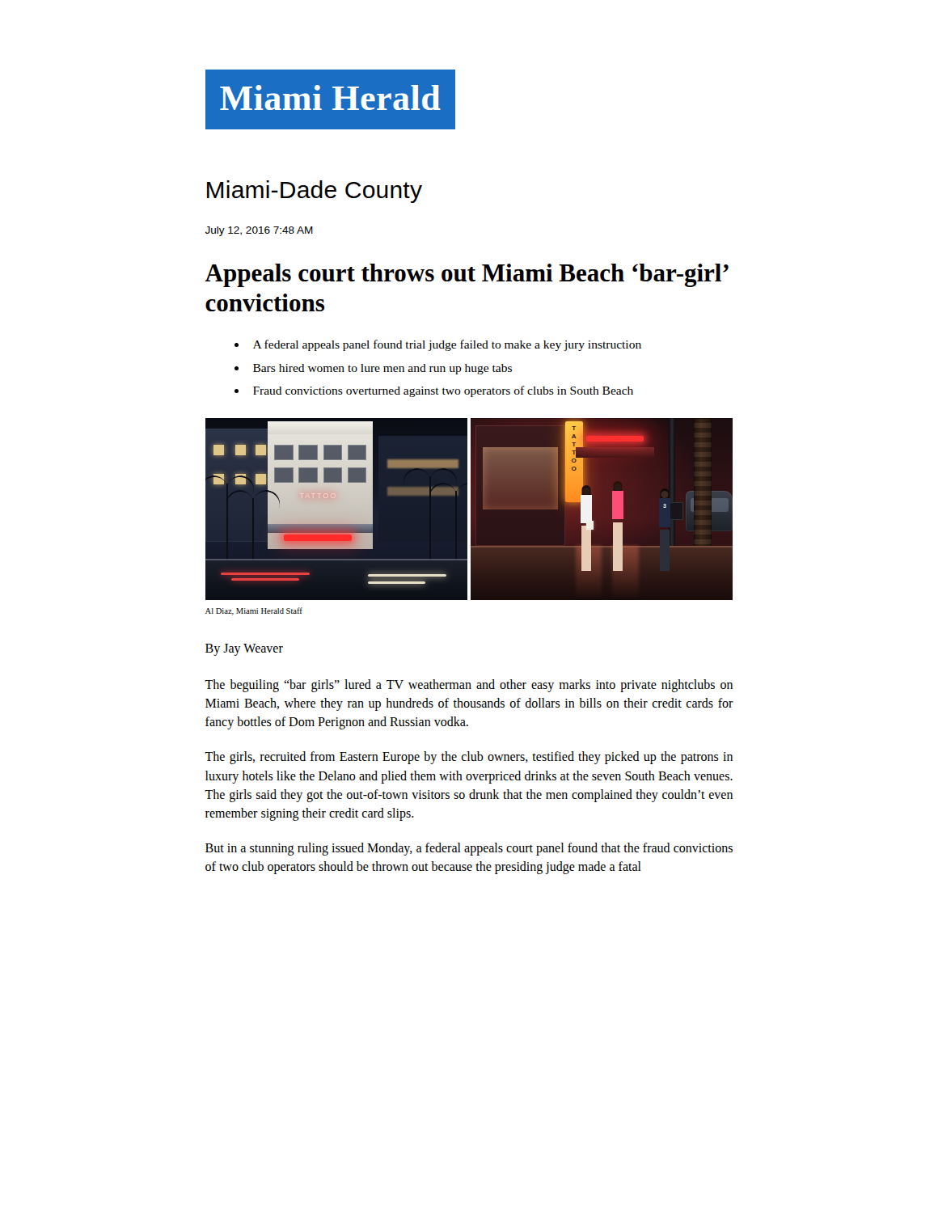Miami Herald
Miami-Dade County
July 12, 2016 7:48 AM
Appeals court throws out Miami Beach ‘bar-girl’ convictions
A federal appeals panel found trial judge failed to make a key jury instruction
Bars hired women to lure men and run up huge tabs
Fraud convictions overturned against two operators of clubs in South Beach
TATTOO
T
A
T
T
O
O
3
Al Diaz, Miami Herald Staff
By Jay Weaver
The beguiling “bar girls” lured a TV weatherman and other easy marks into private nightclubs on Miami Beach, where they ran up hundreds of thousands of dollars in bills on their credit cards for fancy bottles of Dom Perignon and Russian vodka.
The girls, recruited from Eastern Europe by the club owners, testified they picked up the patrons in luxury hotels like the Delano and plied them with overpriced drinks at the seven South Beach venues. The girls said they got the out-of-town visitors so drunk that the men complained they couldn’t even remember signing their credit card slips.
But in a stunning ruling issued Monday, a federal appeals court panel found that the fraud convictions of two club operators should be thrown out because the presiding judge made a fatal